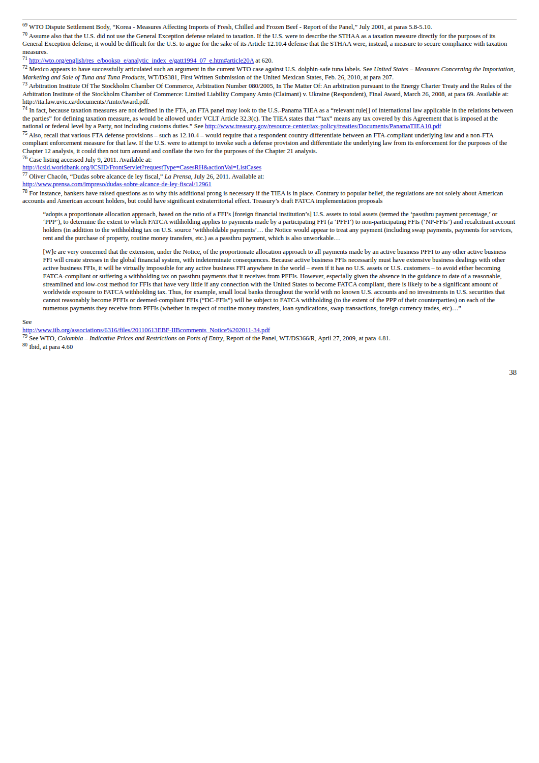69 WTO Dispute Settlement Body, “Korea - Measures Affecting Imports of Fresh, Chilled and Frozen Beef - Report of the Panel,” July 2001, at paras 5.8-5.10.
70 Assume also that the U.S. did not use the General Exception defense related to taxation. If the U.S. were to describe the STHAA as a taxation measure directly for the purposes of its General Exception defense, it would be difficult for the U.S. to argue for the sake of its Article 12.10.4 defense that the STHAA were, instead, a measure to secure compliance with taxation measures.
71 http://wto.org/english/res_e/booksp_e/analytic_index_e/gatt1994_07_e.htm#article20A at 620.
72 Mexico appears to have successfully articulated such an argument in the current WTO case against U.S. dolphin-safe tuna labels. See United States – Measures Concerning the Importation, Marketing and Sale of Tuna and Tuna Products, WT/DS381, First Written Submission of the United Mexican States, Feb. 26, 2010, at para 207.
73 Arbitration Institute Of The Stockholm Chamber Of Commerce, Arbitration Number 080/2005, In The Matter Of: An arbitration pursuant to the Energy Charter Treaty and the Rules of the Arbitration Institute of the Stockholm Chamber of Commerce: Limited Liability Company Amto (Claimant) v. Ukraine (Respondent), Final Award, March 26, 2008, at para 69. Available at: http://ita.law.uvic.ca/documents/AmtoAward.pdf.
74 In fact, because taxation measures are not defined in the FTA, an FTA panel may look to the U.S.-Panama TIEA as a “relevant rule[] of international law applicable in the relations between the parties” for defining taxation measure, as would be allowed under VCLT Article 32.3(c). The TIEA states that “"tax” means any tax covered by this Agreement that is imposed at the national or federal level by a Party, not including customs duties.” See http://www.treasury.gov/resource-center/tax-policy/treaties/Documents/PanamaTIEA10.pdf
75 Also, recall that various FTA defense provisions – such as 12.10.4 – would require that a respondent country differentiate between an FTA-compliant underlying law and a non-FTA compliant enforcement measure for that law. If the U.S. were to attempt to invoke such a defense provision and differentiate the underlying law from its enforcement for the purposes of the Chapter 12 analysis, it could then not turn around and conflate the two for the purposes of the Chapter 21 analysis.
76 Case listing accessed July 9, 2011. Available at:
http://icsid.worldbank.org/ICSID/FrontServlet?requestType=CasesRH&actionVal=ListCases
77 Oliver Chacón, “Dudas sobre alcance de ley fiscal,” La Prensa, July 26, 2011. Available at:
http://www.prensa.com/impreso/dudas-sobre-alcance-de-ley-fiscal/12961
78 For instance, bankers have raised questions as to why this additional prong is necessary if the TIEA is in place. Contrary to popular belief, the regulations are not solely about American accounts and American account holders, but could have significant extraterritorial effect. Treasury’s draft FATCA implementation proposals
“adopts a proportionate allocation approach, based on the ratio of a FFI’s [foreign financial institution’s] U.S. assets to total assets (termed the ‘passthru payment percentage,’ or ‘PPP’), to determine the extent to which FATCA withholding applies to payments made by a participating FFI (a ‘PFFI’) to non-participating FFIs (‘NP-FFIs’) and recalcitrant account holders (in addition to the withholding tax on U.S. source ‘withholdable payments’… the Notice would appear to treat any payment (including swap payments, payments for services, rent and the purchase of property, routine money transfers, etc.) as a passthru payment, which is also unworkable…
[W]e are very concerned that the extension, under the Notice, of the proportionate allocation approach to all payments made by an active business PFFI to any other active business FFI will create stresses in the global financial system, with indeterminate consequences. Because active business FFIs necessarily must have extensive business dealings with other active business FFIs, it will be virtually impossible for any active business FFI anywhere in the world – even if it has no U.S. assets or U.S. customers – to avoid either becoming FATCA-compliant or suffering a withholding tax on passthru payments that it receives from PFFIs. However, especially given the absence in the guidance to date of a reasonable, streamlined and low-cost method for FFIs that have very little if any connection with the United States to become FATCA compliant, there is likely to be a significant amount of worldwide exposure to FATCA withholding tax. Thus, for example, small local banks throughout the world with no known U.S. accounts and no investments in U.S. securities that cannot reasonably become PFFIs or deemed-compliant FFIs (“DC-FFIs”) will be subject to FATCA withholding (to the extent of the PPP of their counterparties) on each of the numerous payments they receive from PFFIs (whether in respect of routine money transfers, loan syndications, swap transactions, foreign currency trades, etc)…”
See
http://www.iib.org/associations/6316/files/20110613EBF-IIBcomments_Notice%202011-34.pdf
79 See WTO, Colombia – Indicative Prices and Restrictions on Ports of Entry, Report of the Panel, WT/DS366/R, April 27, 2009, at para 4.81.
80 Ibid, at para 4.60
38